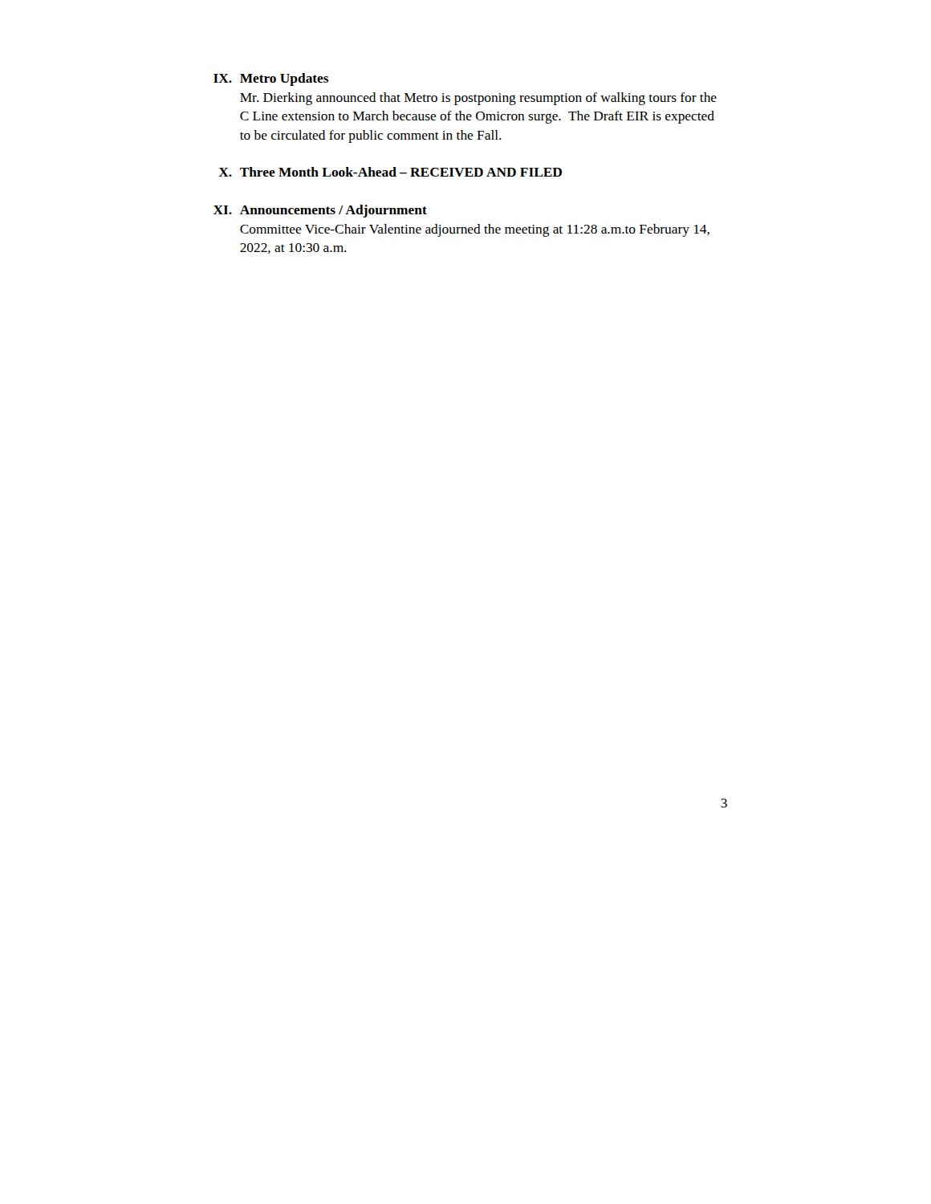IX.
Metro Updates
Mr. Dierking announced that Metro is postponing resumption of walking tours for the C Line extension to March because of the Omicron surge. The Draft EIR is expected to be circulated for public comment in the Fall.
X.
Three Month Look-Ahead – RECEIVED AND FILED
XI.
Announcements / Adjournment
Committee Vice-Chair Valentine adjourned the meeting at 11:28 a.m.to February 14, 2022, at 10:30 a.m.
3